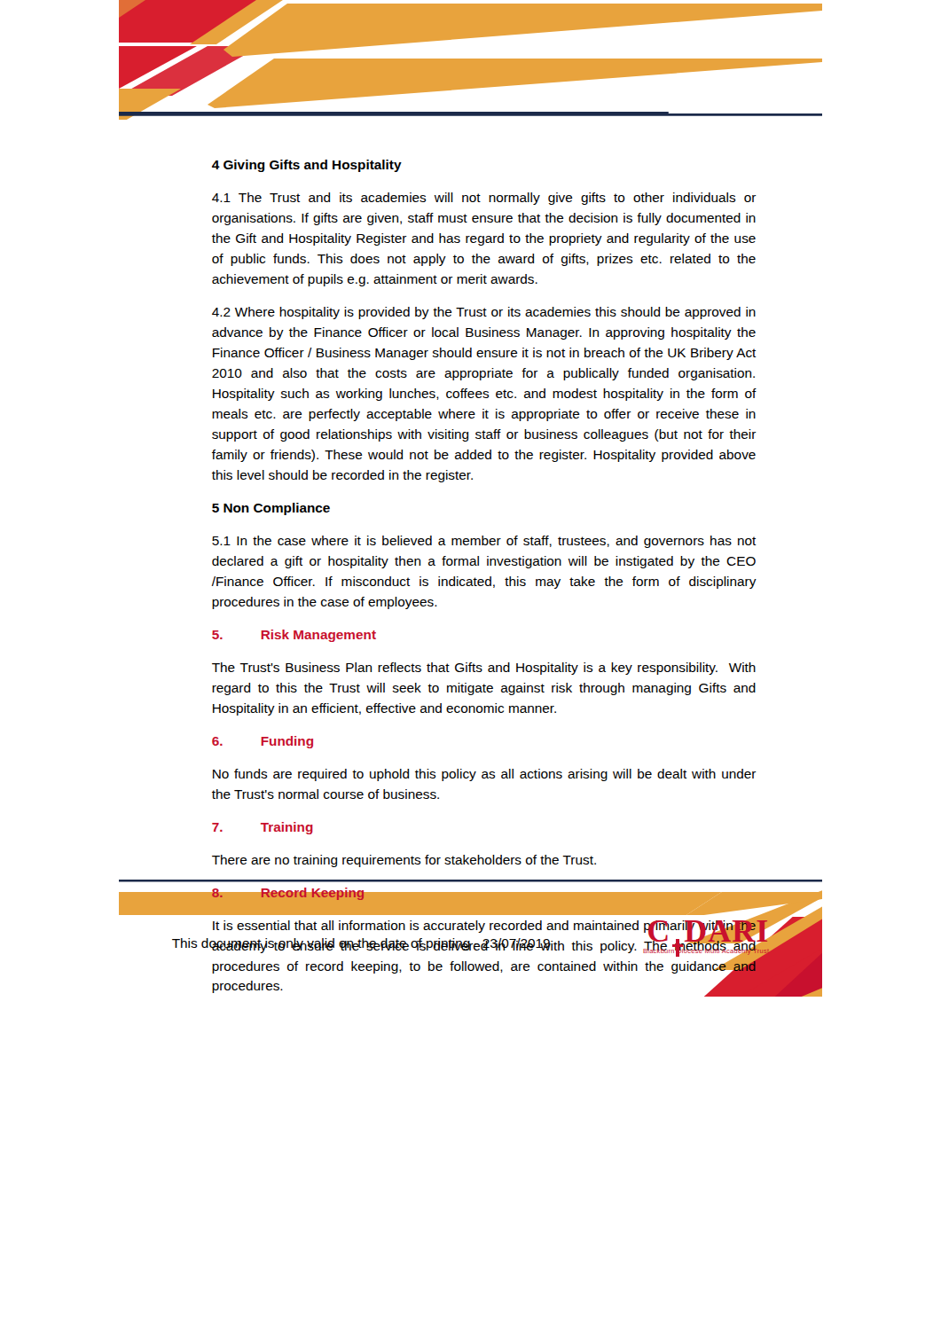4 Giving Gifts and Hospitality
4.1 The Trust and its academies will not normally give gifts to other individuals or organisations. If gifts are given, staff must ensure that the decision is fully documented in the Gift and Hospitality Register and has regard to the propriety and regularity of the use of public funds. This does not apply to the award of gifts, prizes etc. related to the achievement of pupils e.g. attainment or merit awards.
4.2 Where hospitality is provided by the Trust or its academies this should be approved in advance by the Finance Officer or local Business Manager. In approving hospitality the Finance Officer / Business Manager should ensure it is not in breach of the UK Bribery Act 2010 and also that the costs are appropriate for a publically funded organisation. Hospitality such as working lunches, coffees etc. and modest hospitality in the form of meals etc. are perfectly acceptable where it is appropriate to offer or receive these in support of good relationships with visiting staff or business colleagues (but not for their family or friends). These would not be added to the register. Hospitality provided above this level should be recorded in the register.
5 Non Compliance
5.1 In the case where it is believed a member of staff, trustees, and governors has not declared a gift or hospitality then a formal investigation will be instigated by the CEO /Finance Officer. If misconduct is indicated, this may take the form of disciplinary procedures in the case of employees.
5. Risk Management
The Trust's Business Plan reflects that Gifts and Hospitality is a key responsibility. With regard to this the Trust will seek to mitigate against risk through managing Gifts and Hospitality in an efficient, effective and economic manner.
6. Funding
No funds are required to uphold this policy as all actions arising will be dealt with under the Trust's normal course of business.
7. Training
There are no training requirements for stakeholders of the Trust.
8. Record Keeping
It is essential that all information is accurately recorded and maintained primarily within the academy to ensure the service is delivered in line with this policy. The methods and procedures of record keeping, to be followed, are contained within the guidance and procedures.
This document is only valid on the date of printing - 23/07/2019
C DARI
Blackburn Diocese Multi Academy Trust